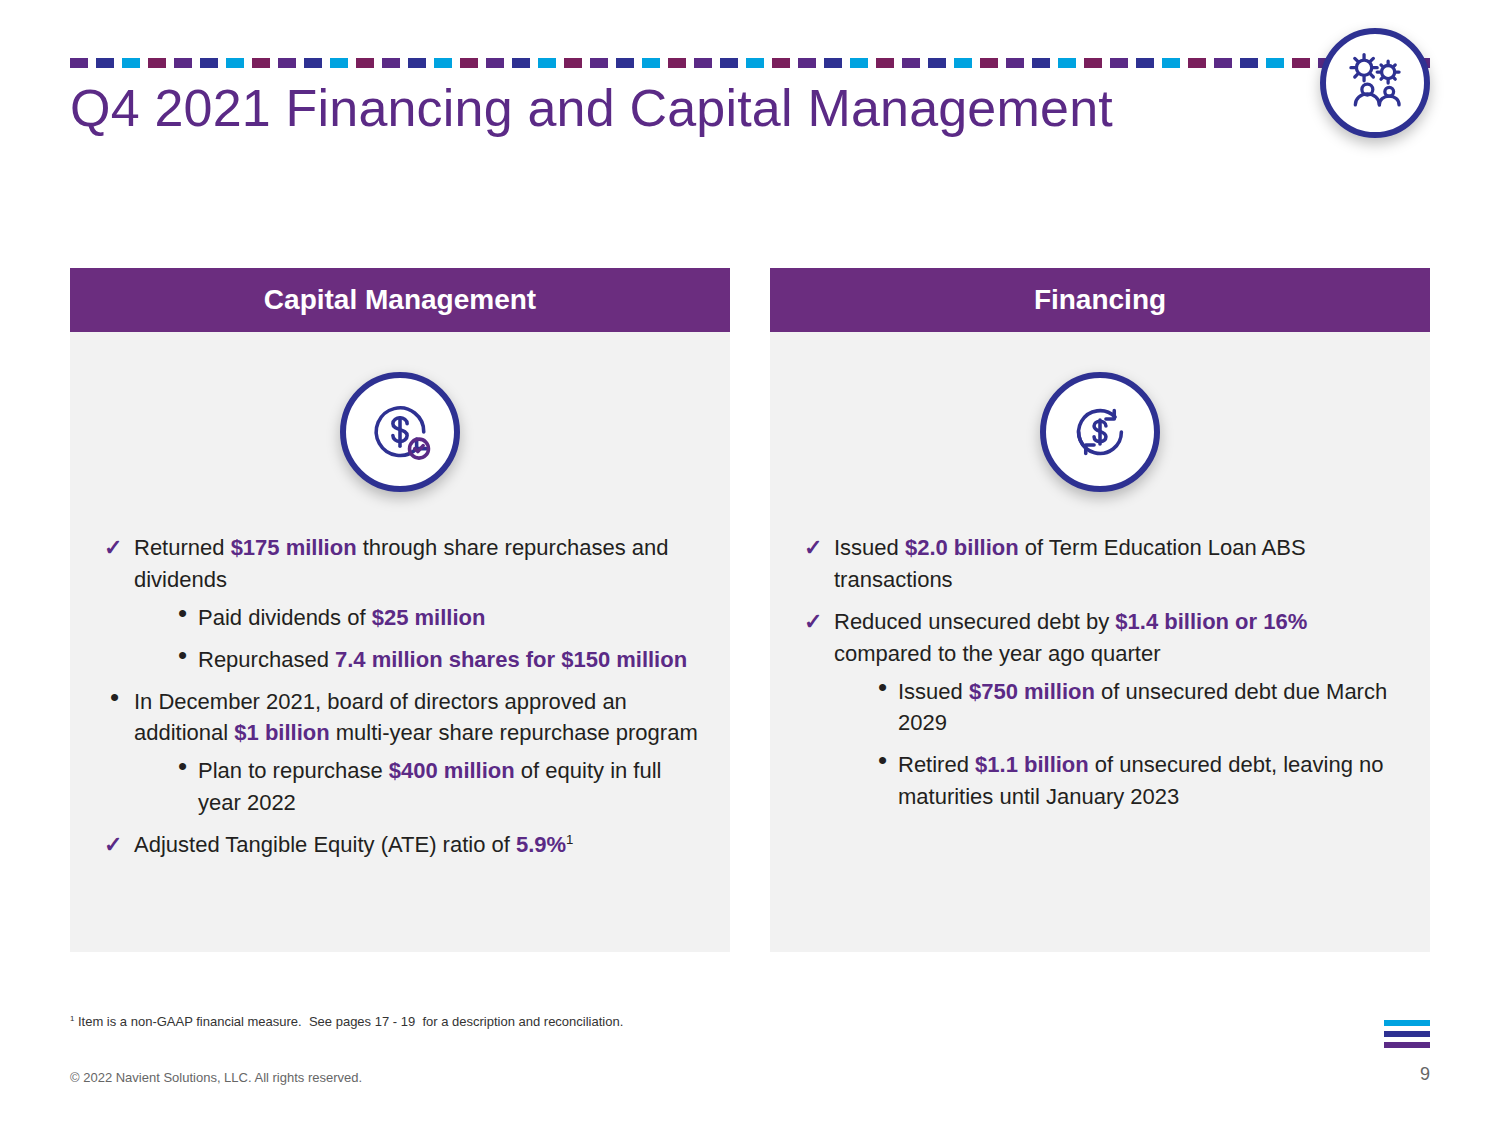Q4 2021 Financing and Capital Management
Capital Management
Returned $175 million through share repurchases and dividends
Paid dividends of $25 million
Repurchased 7.4 million shares for $150 million
In December 2021, board of directors approved an additional $1 billion multi-year share repurchase program
Plan to repurchase $400 million of equity in full year 2022
Adjusted Tangible Equity (ATE) ratio of 5.9%1
Financing
Issued $2.0 billion of Term Education Loan ABS transactions
Reduced unsecured debt by $1.4 billion or 16% compared to the year ago quarter
Issued $750 million of unsecured debt due March 2029
Retired $1.1 billion of unsecured debt, leaving no maturities until January 2023
1 Item is a non-GAAP financial measure. See pages 17 - 19 for a description and reconciliation.
© 2022 Navient Solutions, LLC. All rights reserved.
9